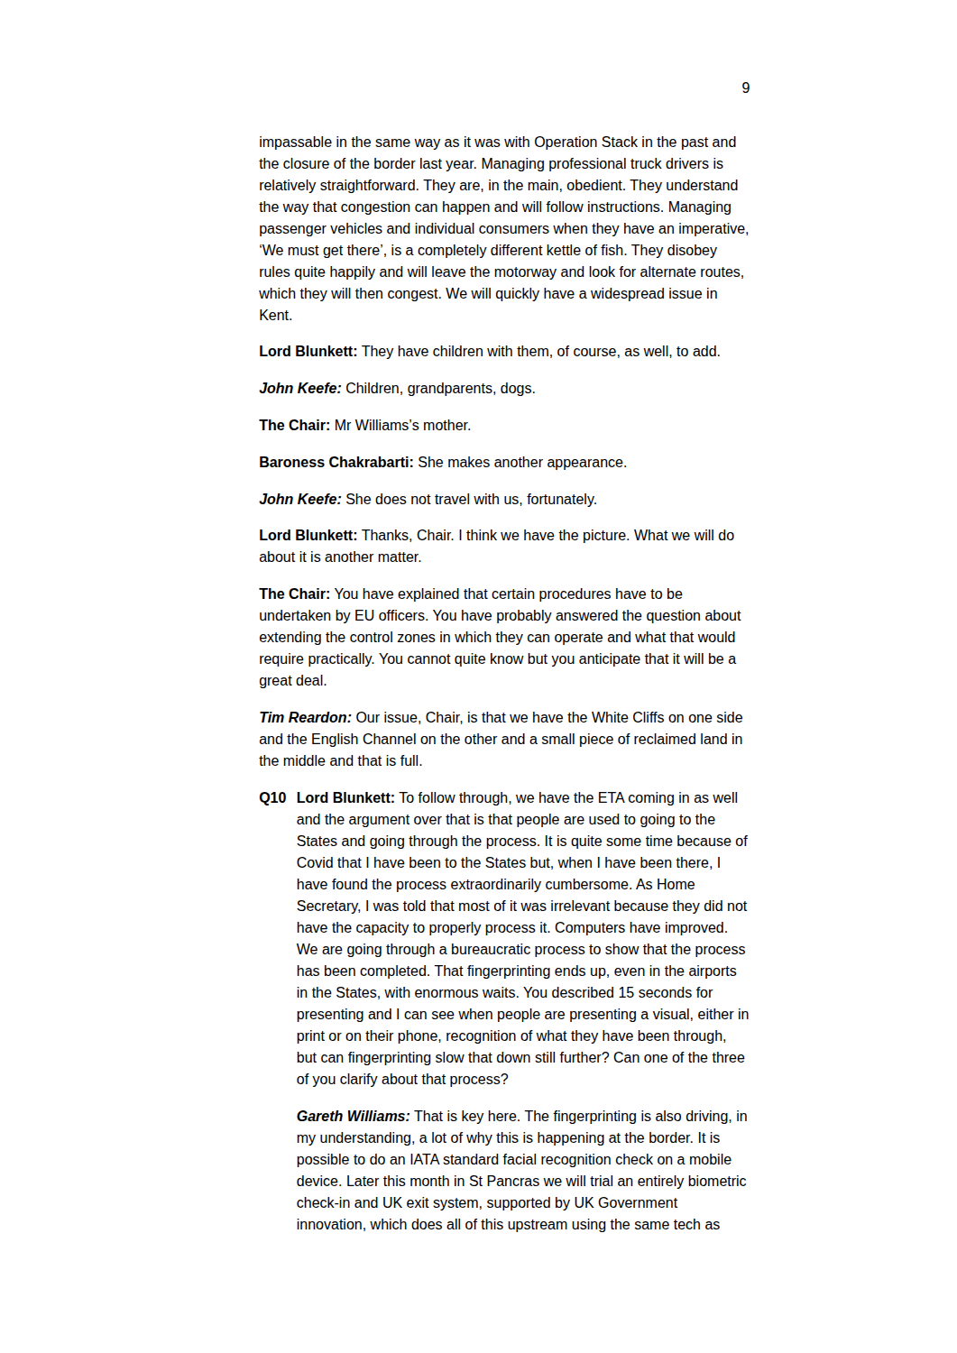9
impassable in the same way as it was with Operation Stack in the past and the closure of the border last year. Managing professional truck drivers is relatively straightforward. They are, in the main, obedient. They understand the way that congestion can happen and will follow instructions. Managing passenger vehicles and individual consumers when they have an imperative, ‘We must get there’, is a completely different kettle of fish. They disobey rules quite happily and will leave the motorway and look for alternate routes, which they will then congest. We will quickly have a widespread issue in Kent.
Lord Blunkett: They have children with them, of course, as well, to add.
John Keefe: Children, grandparents, dogs.
The Chair: Mr Williams’s mother.
Baroness Chakrabarti: She makes another appearance.
John Keefe: She does not travel with us, fortunately.
Lord Blunkett: Thanks, Chair. I think we have the picture. What we will do about it is another matter.
The Chair: You have explained that certain procedures have to be undertaken by EU officers. You have probably answered the question about extending the control zones in which they can operate and what that would require practically. You cannot quite know but you anticipate that it will be a great deal.
Tim Reardon: Our issue, Chair, is that we have the White Cliffs on one side and the English Channel on the other and a small piece of reclaimed land in the middle and that is full.
Q10
Lord Blunkett: To follow through, we have the ETA coming in as well and the argument over that is that people are used to going to the States and going through the process. It is quite some time because of Covid that I have been to the States but, when I have been there, I have found the process extraordinarily cumbersome. As Home Secretary, I was told that most of it was irrelevant because they did not have the capacity to properly process it. Computers have improved. We are going through a bureaucratic process to show that the process has been completed. That fingerprinting ends up, even in the airports in the States, with enormous waits. You described 15 seconds for presenting and I can see when people are presenting a visual, either in print or on their phone, recognition of what they have been through, but can fingerprinting slow that down still further? Can one of the three of you clarify about that process?
Gareth Williams: That is key here. The fingerprinting is also driving, in my understanding, a lot of why this is happening at the border. It is possible to do an IATA standard facial recognition check on a mobile device. Later this month in St Pancras we will trial an entirely biometric check-in and UK exit system, supported by UK Government innovation, which does all of this upstream using the same tech as